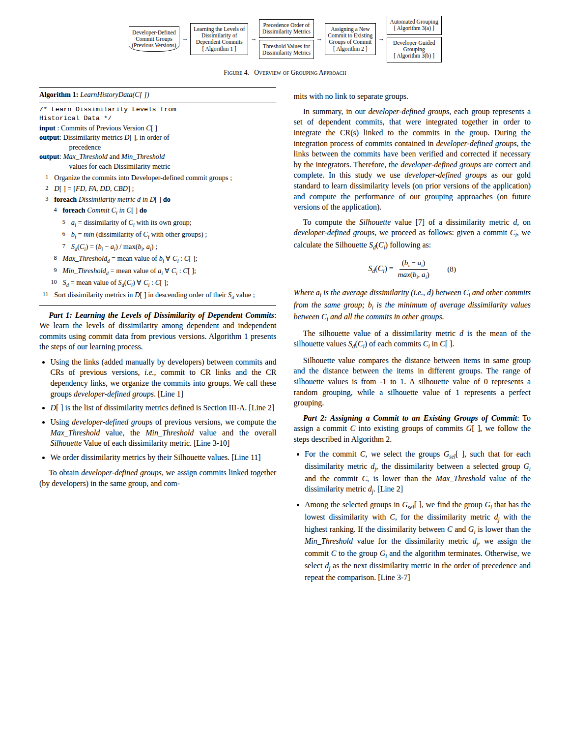Developer-Defined
Commit Groups
(Previous Versions)
→
Learning the Levels of
Dissimilarity of
Dependent Commits
[ Algorithm 1 ]
→
Precedence Order of
Dissimilarity Metrics
Threshold Values for
Dissimilarity Metrics
→
Assigning a New
Commit to Existing
Groups of Commit
[ Algorithm 2 ]
→
Automated Grouping
[ Algorithm 3(a) ]
Developer-Guided
Grouping
[ Algorithm 3(b) ]
Figure 4. Overview of Grouping Approach
Algorithm 1: LearnHistoryData(C[ ])
/* Learn Dissimilarity Levels from
Historical Data */
input : Commits of Previous Version C[ ]
output: Dissimilarity metrics D[ ], in order of
precedence
output: Max_Threshold and Min_Threshold
values for each Dissimilarity metric
Organize the commits into Developer-defined commit groups ;
D[ ] = [FD, FA, DD, CBD] ;
foreach Dissimilarity metric d in D[ ] do
foreach Commit Ci in C[ ] do
ai = dissimilarity of Ci with its own group;
bi = min (dissimilarity of Ci with other groups) ;
Sd(Ci) = (bi − ai) / max(bi, ai) ;
Max_Thresholdd = mean value of bi ∀ Ci : C[ ];
Min_Thresholdd = mean value of ai ∀ Ci : C[ ];
Sd = mean value of Sd(Ci) ∀ Ci : C[ ];
Sort dissimilarity metrics in D[ ] in descending order of their Sd value ;
Part 1: Learning the Levels of Dissimilarity of Dependent Commits: We learn the levels of dissimilarity among dependent and independent commits using commit data from previous versions. Algorithm 1 presents the steps of our learning process.
Using the links (added manually by developers) between commits and CRs of previous versions, i.e., commit to CR links and the CR dependency links, we organize the commits into groups. We call these groups developer-defined groups. [Line 1]
D[ ] is the list of dissimilarity metrics defined is Section III-A. [Line 2]
Using developer-defined groups of previous versions, we compute the Max_Threshold value, the Min_Threshold value and the overall Silhouette Value of each dissimilarity metric. [Line 3-10]
We order dissimilarity metrics by their Silhouette values. [Line 11]
To obtain developer-defined groups, we assign commits linked together (by developers) in the same group, and com-
mits with no link to separate groups.
In summary, in our developer-defined groups, each group represents a set of dependent commits, that were integrated together in order to integrate the CR(s) linked to the commits in the group. During the integration process of commits contained in developer-defined groups, the links between the commits have been verified and corrected if necessary by the integrators. Therefore, the developer-defined groups are correct and complete. In this study we use developer-defined groups as our gold standard to learn dissimilarity levels (on prior versions of the application) and compute the performance of our grouping approaches (on future versions of the application).
To compute the Silhouette value [7] of a dissimilarity metric d, on developer-defined groups, we proceed as follows: given a commit Ci, we calculate the Silhouette Sd(Ci) following as:
Sd(Ci) = (bi − ai) max(bi, ai) (8)
Where ai is the average dissimilarity (i.e., d) between Ci and other commits from the same group; bi is the minimum of average dissimilarity values between Ci and all the commits in other groups.
The silhouette value of a dissimilarity metric d is the mean of the silhouette values Sd(Ci) of each commits Ci in C[ ].
Silhouette value compares the distance between items in same group and the distance between the items in different groups. The range of silhouette values is from -1 to 1. A silhouette value of 0 represents a random grouping, while a silhouette value of 1 represents a perfect grouping.
Part 2: Assigning a Commit to an Existing Groups of Commit: To assign a commit C into existing groups of commits G[ ], we follow the steps described in Algorithm 2.
For the commit C, we select the groups Gsel[ ], such that for each dissimilarity metric dj, the dissimilarity between a selected group Gi and the commit C, is lower than the Max_Threshold value of the dissimilarity metric dj. [Line 2]
Among the selected groups in Gsel[ ], we find the group Gi that has the lowest dissimilarity with C, for the dissimilarity metric dj with the highest ranking. If the dissimilarity between C and Gi is lower than the Min_Threshold value for the dissimilarity metric dj, we assign the commit C to the group Gi and the algorithm terminates. Otherwise, we select dj as the next dissimilarity metric in the order of precedence and repeat the comparison. [Line 3-7]